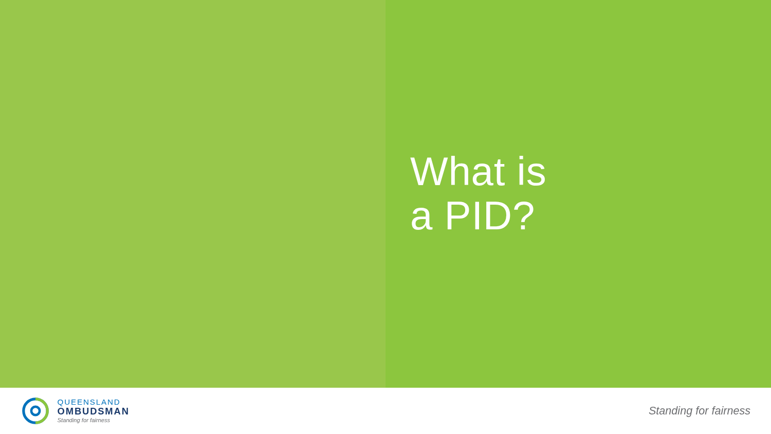What is a PID?
QUEENSLAND
OMBUDSMAN
Standing for fairness
Standing for fairness